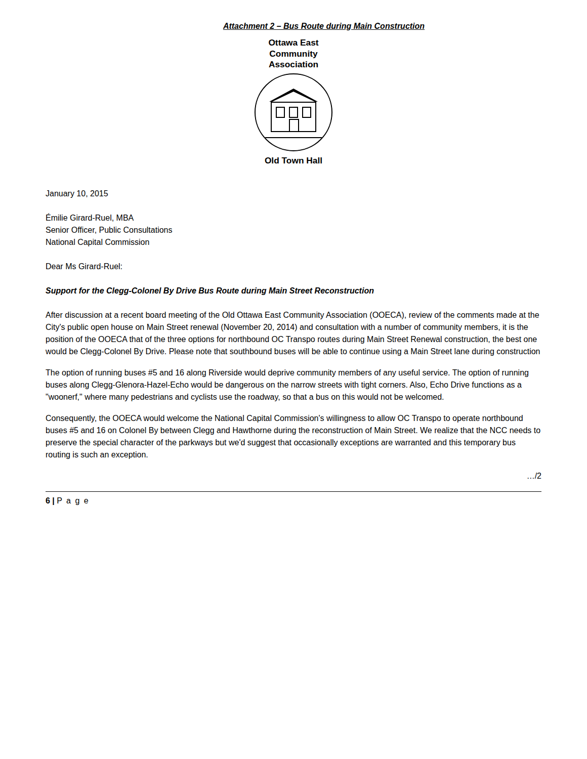Attachment 2 – Bus Route during Main Construction
Ottawa East
Community
Association
Old Town Hall
January 10, 2015
Émilie Girard-Ruel, MBA
Senior Officer, Public Consultations
National Capital Commission
Dear Ms Girard-Ruel:
Support for the Clegg-Colonel By Drive Bus Route during Main Street Reconstruction
After discussion at a recent board meeting of the Old Ottawa East Community Association (OOECA), review of the comments made at the City's public open house on Main Street renewal (November 20, 2014) and consultation with a number of community members, it is the position of the OOECA that of the three options for northbound OC Transpo routes during Main Street Renewal construction, the best one would be Clegg-Colonel By Drive. Please note that southbound buses will be able to continue using a Main Street lane during construction
The option of running buses #5 and 16 along Riverside would deprive community members of any useful service. The option of running buses along Clegg-Glenora-Hazel-Echo would be dangerous on the narrow streets with tight corners. Also, Echo Drive functions as a "woonerf," where many pedestrians and cyclists use the roadway, so that a bus on this would not be welcomed.
Consequently, the OOECA would welcome the National Capital Commission's willingness to allow OC Transpo to operate northbound buses #5 and 16 on Colonel By between Clegg and Hawthorne during the reconstruction of Main Street. We realize that the NCC needs to preserve the special character of the parkways but we'd suggest that occasionally exceptions are warranted and this temporary bus routing is such an exception.
…/2
6 | P a g e